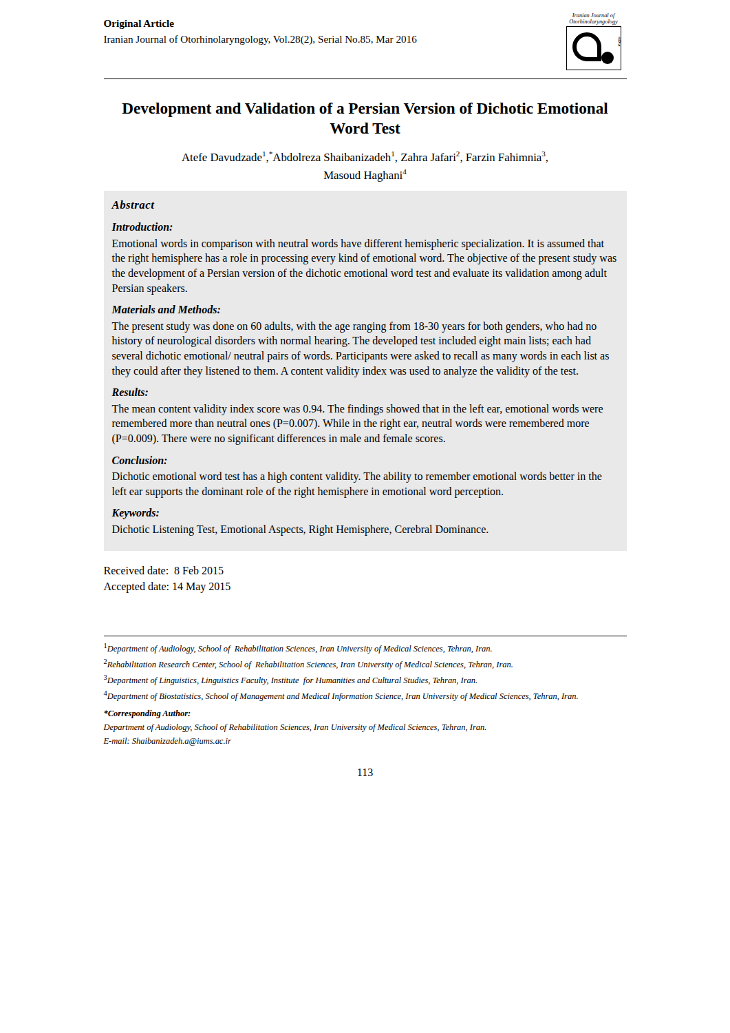Original Article
Iranian Journal of Otorhinolaryngology, Vol.28(2), Serial No.85, Mar 2016
Iranian Journal of
Otorhinolaryngology
مجله
Development and Validation of a Persian Version of Dichotic Emotional Word Test
Atefe Davudzade1,*Abdolreza Shaibanizadeh1, Zahra Jafari2, Farzin Fahimnia3,
Masoud Haghani4
Abstract
Introduction:
Emotional words in comparison with neutral words have different hemispheric specialization. It is assumed that the right hemisphere has a role in processing every kind of emotional word. The objective of the present study was the development of a Persian version of the dichotic emotional word test and evaluate its validation among adult Persian speakers.
Materials and Methods:
The present study was done on 60 adults, with the age ranging from 18-30 years for both genders, who had no history of neurological disorders with normal hearing. The developed test included eight main lists; each had several dichotic emotional/ neutral pairs of words. Participants were asked to recall as many words in each list as they could after they listened to them. A content validity index was used to analyze the validity of the test.
Results:
The mean content validity index score was 0.94. The findings showed that in the left ear, emotional words were remembered more than neutral ones (P=0.007). While in the right ear, neutral words were remembered more (P=0.009). There were no significant differences in male and female scores.
Conclusion:
Dichotic emotional word test has a high content validity. The ability to remember emotional words better in the left ear supports the dominant role of the right hemisphere in emotional word perception.
Keywords:
Dichotic Listening Test, Emotional Aspects, Right Hemisphere, Cerebral Dominance.
Received date: 8 Feb 2015
Accepted date: 14 May 2015
1Department of Audiology, School of Rehabilitation Sciences, Iran University of Medical Sciences, Tehran, Iran.
2Rehabilitation Research Center, School of Rehabilitation Sciences, Iran University of Medical Sciences, Tehran, Iran.
3Department of Linguistics, Linguistics Faculty, Institute for Humanities and Cultural Studies, Tehran, Iran.
4Department of Biostatistics, School of Management and Medical Information Science, Iran University of Medical Sciences, Tehran, Iran.
*Corresponding Author:
Department of Audiology, School of Rehabilitation Sciences, Iran University of Medical Sciences, Tehran, Iran.
E-mail: Shaibanizadeh.a@iums.ac.ir
113